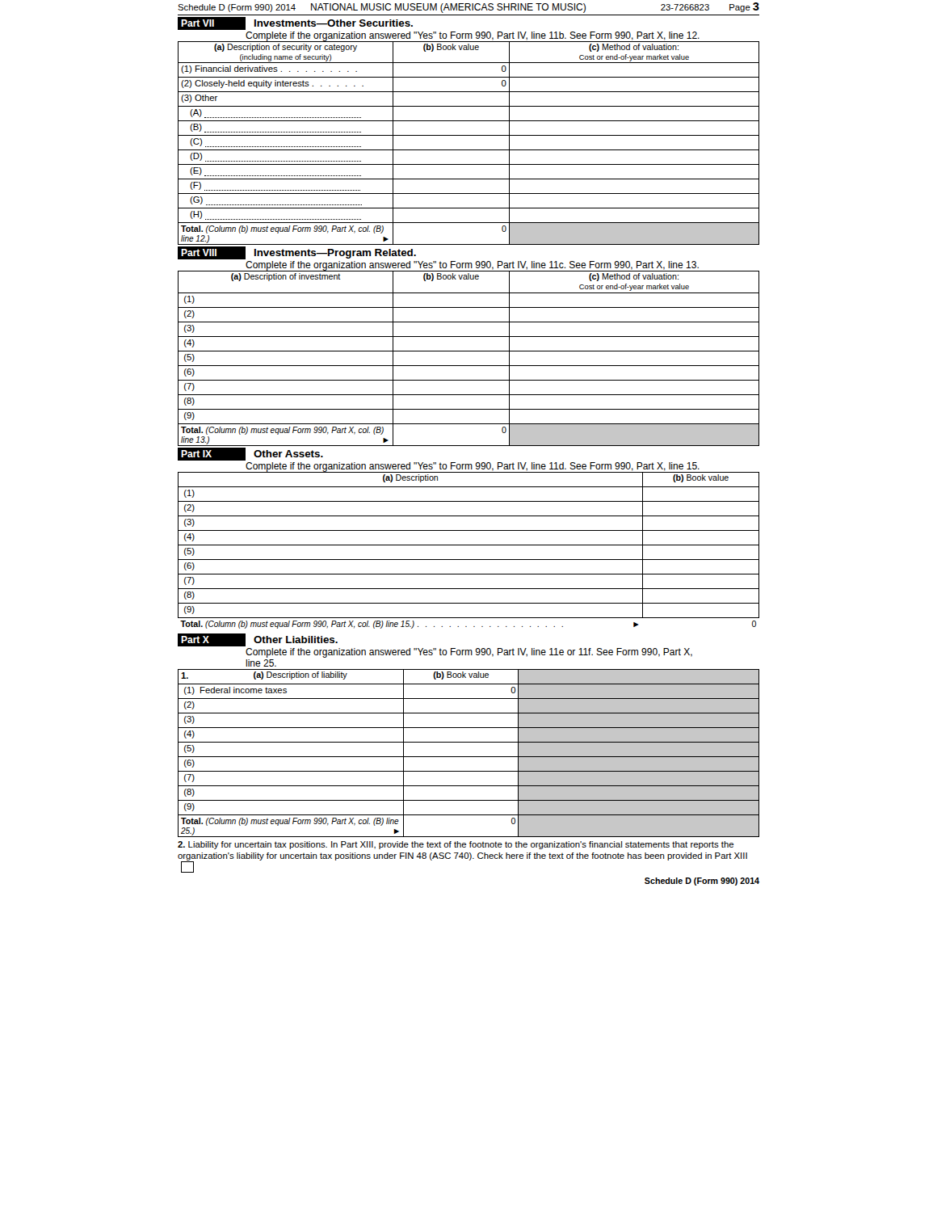Schedule D (Form 990) 2014
NATIONAL MUSIC MUSEUM (AMERICAS SHRINE TO MUSIC)
23-7266823
Page 3
Part VII
Investments—Other Securities.
Complete if the organization answered "Yes" to Form 990, Part IV, line 11b. See Form 990, Part X, line 12.
| (a) Description of security or category (including name of security) | (b) Book value | (c) Method of valuation: Cost or end-of-year market value |
| --- | --- | --- |
| (1) Financial derivatives . . . . . . . . . . | 0 | |
| (2) Closely-held equity interests . . . . . . . | 0 | |
| (3) Other | | |
| (A) | | |
| (B) | | |
| (C) | | |
| (D) | | |
| (E) | | |
| (F) | | |
| (G) | | |
| (H) | | |
| Total. (Column (b) must equal Form 990, Part X, col. (B) line 12.) ► | 0 | |
Part VIII
Investments—Program Related.
Complete if the organization answered "Yes" to Form 990, Part IV, line 11c. See Form 990, Part X, line 13.
| (a) Description of investment | (b) Book value | (c) Method of valuation: Cost or end-of-year market value |
| --- | --- | --- |
| (1) | | |
| (2) | | |
| (3) | | |
| (4) | | |
| (5) | | |
| (6) | | |
| (7) | | |
| (8) | | |
| (9) | | |
| Total. (Column (b) must equal Form 990, Part X, col. (B) line 13.) ► | 0 | |
Part IX
Other Assets.
Complete if the organization answered "Yes" to Form 990, Part IV, line 11d. See Form 990, Part X, line 15.
| (a) Description | (b) Book value |
| --- | --- |
| (1) | |
| (2) | |
| (3) | |
| (4) | |
| (5) | |
| (6) | |
| (7) | |
| (8) | |
| (9) | |
| Total. (Column (b) must equal Form 990, Part X, col. (B) line 15.) . . . . . . . . . . . . . . . . . . . ► | 0 |
Part X
Other Liabilities.
Complete if the organization answered "Yes" to Form 990, Part IV, line 11e or 11f. See Form 990, Part X,
line 25.
| 1. | (a) Description of liability | (b) Book value | |
| (1) | Federal income taxes | 0 | |
| (2) | | | |
| (3) | | | |
| (4) | | | |
| (5) | | | |
| (6) | | | |
| (7) | | | |
| (8) | | | |
| (9) | | | |
| Total. (Column (b) must equal Form 990, Part X, col. (B) line 25.) ► | 0 | |
2. Liability for uncertain tax positions. In Part XIII, provide the text of the footnote to the organization's financial statements that reports the organization's liability for uncertain tax positions under FIN 48 (ASC 740). Check here if the text of the footnote has been provided in Part XIII
Schedule D (Form 990) 2014